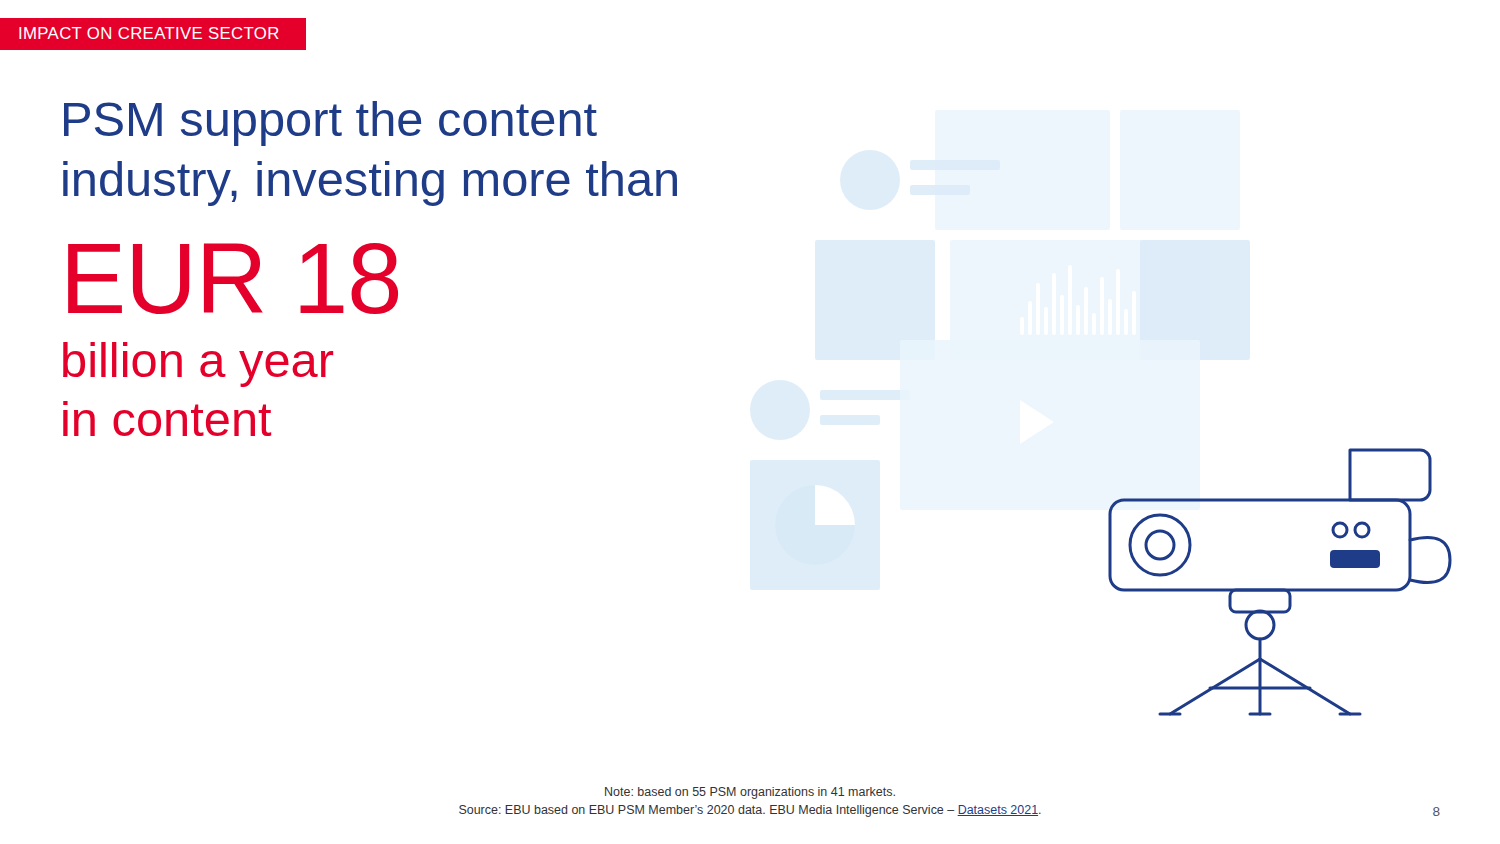IMPACT ON CREATIVE SECTOR
PSM support the content industry, investing more than
EUR 18
billion a year in content
Note: based on 55 PSM organizations in 41 markets.
Source: EBU based on EBU PSM Member’s 2020 data. EBU Media Intelligence Service – Datasets 2021.
8